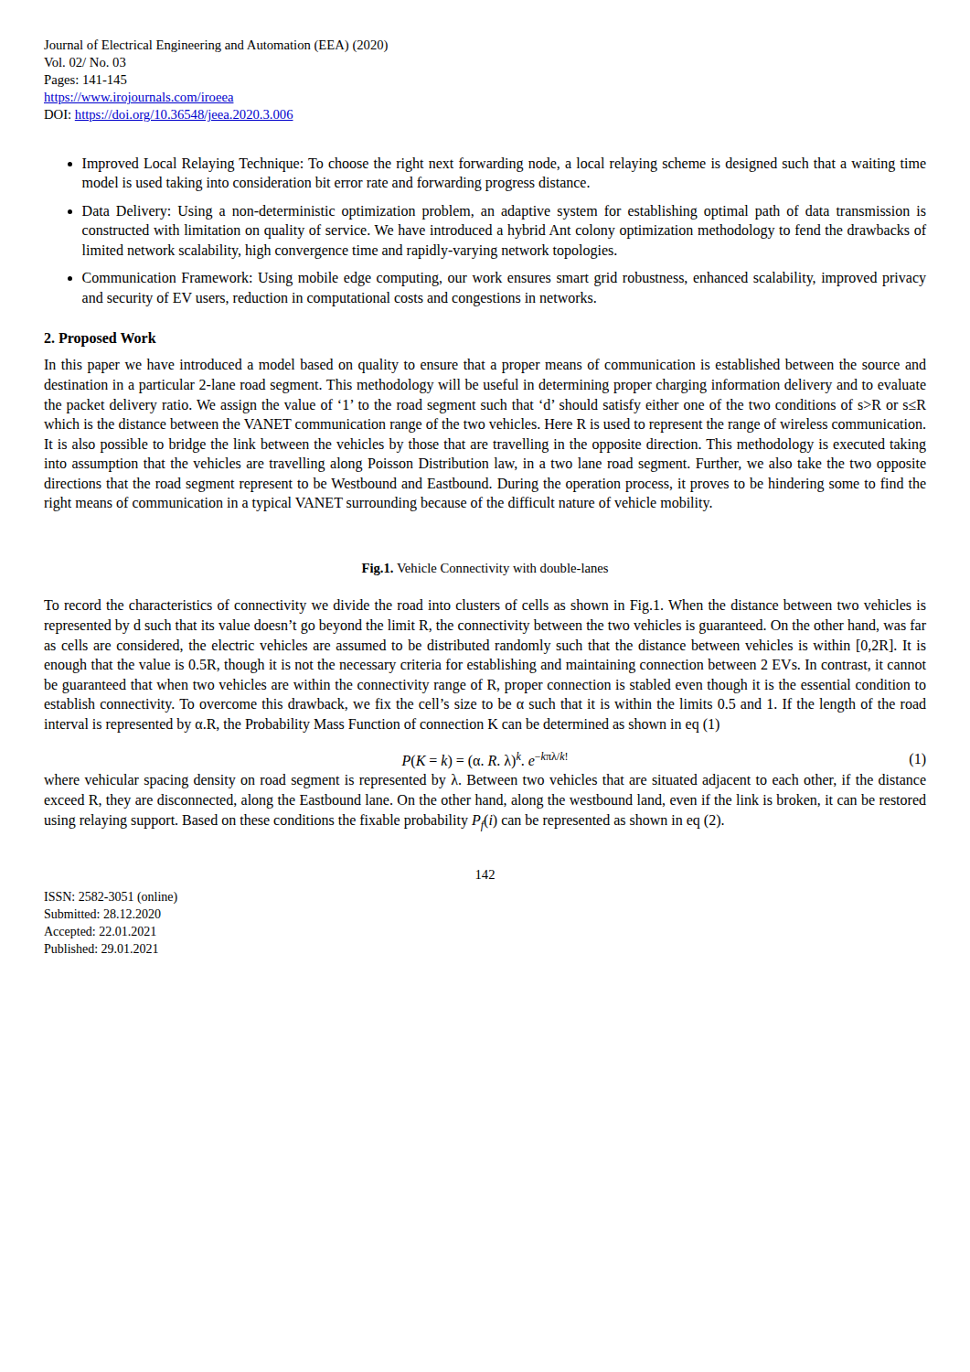Journal of Electrical Engineering and Automation (EEA) (2020)
Vol. 02/ No. 03
Pages: 141-145
https://www.irojournals.com/iroeea
DOI: https://doi.org/10.36548/jeea.2020.3.006
Improved Local Relaying Technique: To choose the right next forwarding node, a local relaying scheme is designed such that a waiting time model is used taking into consideration bit error rate and forwarding progress distance.
Data Delivery: Using a non-deterministic optimization problem, an adaptive system for establishing optimal path of data transmission is constructed with limitation on quality of service. We have introduced a hybrid Ant colony optimization methodology to fend the drawbacks of limited network scalability, high convergence time and rapidly-varying network topologies.
Communication Framework: Using mobile edge computing, our work ensures smart grid robustness, enhanced scalability, improved privacy and security of EV users, reduction in computational costs and congestions in networks.
2. Proposed Work
In this paper we have introduced a model based on quality to ensure that a proper means of communication is established between the source and destination in a particular 2-lane road segment. This methodology will be useful in determining proper charging information delivery and to evaluate the packet delivery ratio. We assign the value of ‘1’ to the road segment such that ‘d’ should satisfy either one of the two conditions of s>R or s≤R which is the distance between the VANET communication range of the two vehicles. Here R is used to represent the range of wireless communication. It is also possible to bridge the link between the vehicles by those that are travelling in the opposite direction. This methodology is executed taking into assumption that the vehicles are travelling along Poisson Distribution law, in a two lane road segment. Further, we also take the two opposite directions that the road segment represent to be Westbound and Eastbound. During the operation process, it proves to be hindering some to find the right means of communication in a typical VANET surrounding because of the difficult nature of vehicle mobility.
Fig.1. Vehicle Connectivity with double-lanes
To record the characteristics of connectivity we divide the road into clusters of cells as shown in Fig.1. When the distance between two vehicles is represented by d such that its value doesn’t go beyond the limit R, the connectivity between the two vehicles is guaranteed. On the other hand, was far as cells are considered, the electric vehicles are assumed to be distributed randomly such that the distance between vehicles is within [0,2R]. It is enough that the value is 0.5R, though it is not the necessary criteria for establishing and maintaining connection between 2 EVs. In contrast, it cannot be guaranteed that when two vehicles are within the connectivity range of R, proper connection is stabled even though it is the essential condition to establish connectivity. To overcome this drawback, we fix the cell’s size to be α such that it is within the limits 0.5 and 1. If the length of the road interval is represented by α.R, the Probability Mass Function of connection K can be determined as shown in eq (1)
P(K = k) = (α. R. λ)k. e−kπλ/k!
(1)
where vehicular spacing density on road segment is represented by λ. Between two vehicles that are situated adjacent to each other, if the distance exceed R, they are disconnected, along the Eastbound lane. On the other hand, along the westbound land, even if the link is broken, it can be restored using relaying support. Based on these conditions the fixable probability Pf(i) can be represented as shown in eq (2).
142
ISSN: 2582-3051 (online) Submitted: 28.12.2020 Accepted: 22.01.2021 Published: 29.01.2021